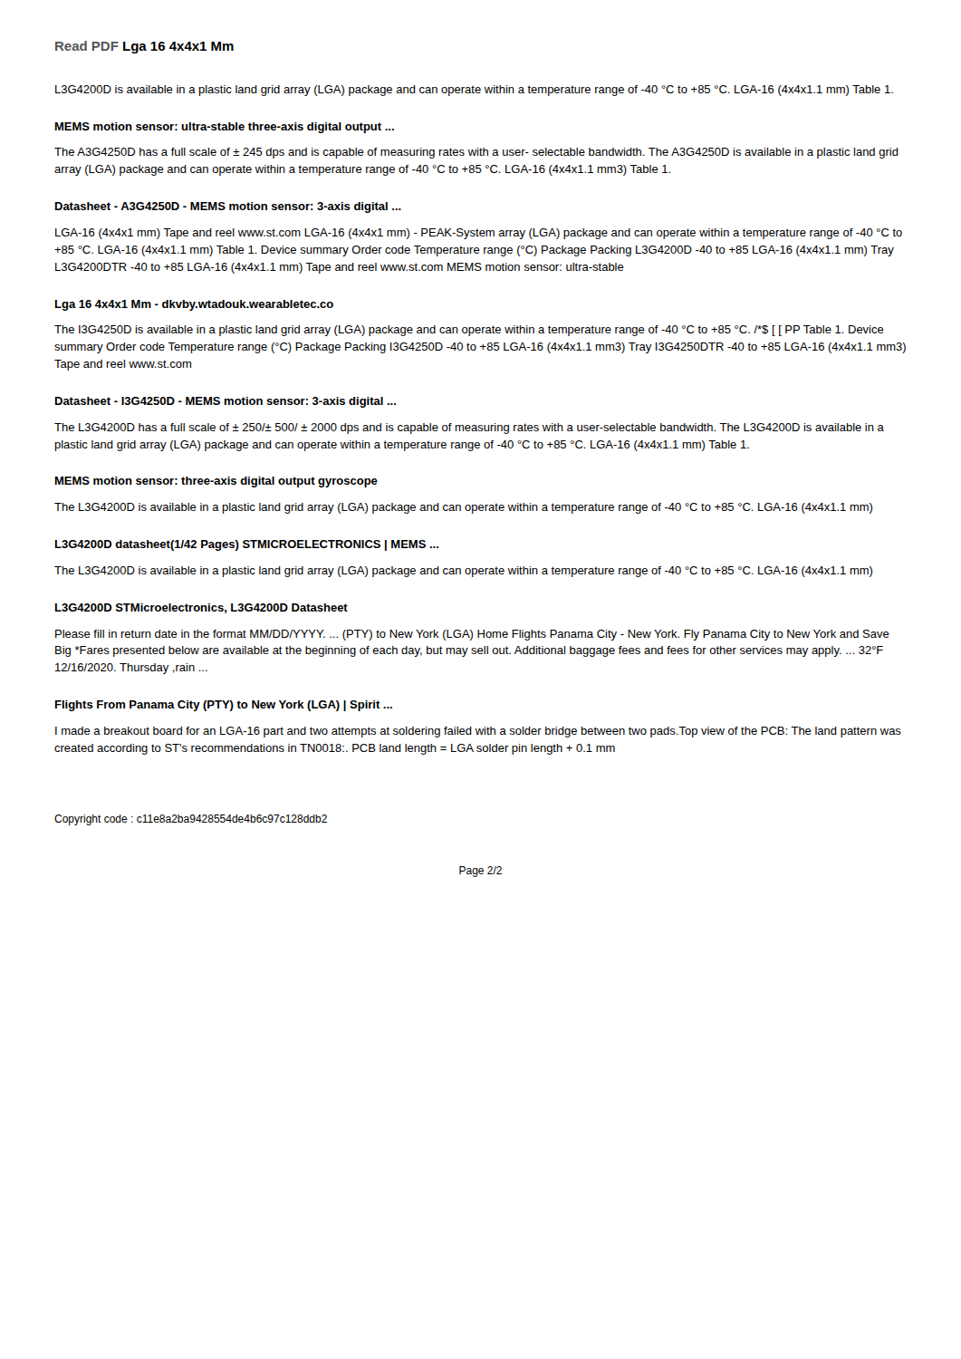Read PDF Lga 16 4x4x1 Mm
L3G4200D is available in a plastic land grid array (LGA) package and can operate within a temperature range of -40 °C to +85 °C. LGA-16 (4x4x1.1 mm) Table 1.
MEMS motion sensor: ultra-stable three-axis digital output ...
The A3G4250D has a full scale of ± 245 dps and is capable of measuring rates with a user- selectable bandwidth. The A3G4250D is available in a plastic land grid array (LGA) package and can operate within a temperature range of -40 °C to +85 °C. LGA-16 (4x4x1.1 mm3) Table 1.
Datasheet - A3G4250D - MEMS motion sensor: 3-axis digital ...
LGA-16 (4x4x1 mm) Tape and reel www.st.com LGA-16 (4x4x1 mm) - PEAK-System array (LGA) package and can operate within a temperature range of -40 °C to +85 °C. LGA-16 (4x4x1.1 mm) Table 1. Device summary Order code Temperature range (°C) Package Packing L3G4200D -40 to +85 LGA-16 (4x4x1.1 mm) Tray L3G4200DTR -40 to +85 LGA-16 (4x4x1.1 mm) Tape and reel www.st.com MEMS motion sensor: ultra-stable
Lga 16 4x4x1 Mm - dkvby.wtadouk.wearabletec.co
The I3G4250D is available in a plastic land grid array (LGA) package and can operate within a temperature range of -40 °C to +85 °C. /*$ [ [ PP Table 1. Device summary Order code Temperature range (°C) Package Packing I3G4250D -40 to +85 LGA-16 (4x4x1.1 mm3) Tray I3G4250DTR -40 to +85 LGA-16 (4x4x1.1 mm3) Tape and reel www.st.com
Datasheet - I3G4250D - MEMS motion sensor: 3-axis digital ...
The L3G4200D has a full scale of ± 250/± 500/ ± 2000 dps and is capable of measuring rates with a user-selectable bandwidth. The L3G4200D is available in a plastic land grid array (LGA) package and can operate within a temperature range of -40 °C to +85 °C. LGA-16 (4x4x1.1 mm) Table 1.
MEMS motion sensor: three-axis digital output gyroscope
The L3G4200D is available in a plastic land grid array (LGA) package and can operate within a temperature range of -40 °C to +85 °C. LGA-16 (4x4x1.1 mm)
L3G4200D datasheet(1/42 Pages) STMICROELECTRONICS | MEMS ...
The L3G4200D is available in a plastic land grid array (LGA) package and can operate within a temperature range of -40 °C to +85 °C. LGA-16 (4x4x1.1 mm)
L3G4200D STMicroelectronics, L3G4200D Datasheet
Please fill in return date in the format MM/DD/YYYY. ... (PTY) to New York (LGA) Home Flights Panama City - New York. Fly Panama City to New York and Save Big *Fares presented below are available at the beginning of each day, but may sell out. Additional baggage fees and fees for other services may apply. ... 32°F 12/16/2020. Thursday ,rain ...
Flights From Panama City (PTY) to New York (LGA) | Spirit ...
I made a breakout board for an LGA-16 part and two attempts at soldering failed with a solder bridge between two pads.Top view of the PCB: The land pattern was created according to ST's recommendations in TN0018:. PCB land length = LGA solder pin length + 0.1 mm
Copyright code : c11e8a2ba9428554de4b6c97c128ddb2
Page 2/2